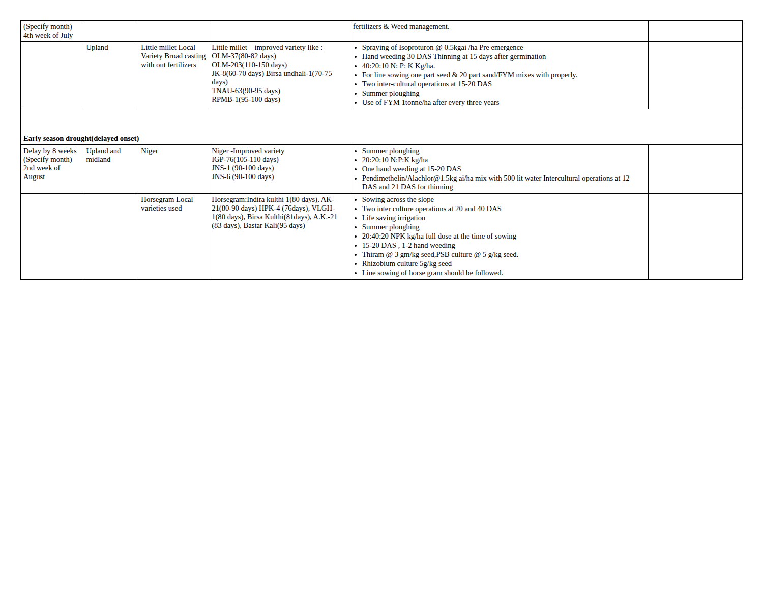| (Specify month) 4th week of July | | | | fertilizers & Weed management. | |
| | Upland | Little millet Local Variety Broad casting with out fertilizers | Little millet – improved variety like : OLM-37(80-82 days) OLM-203(110-150 days) JK-8(60-70 days) Birsa undhali-1(70-75 days) TNAU-63(90-95 days) RPMB-1(95-100 days) | Spraying of Isoproturon @ 0.5kgai /ha Pre emergence Hand weeding 30 DAS Thinning at 15 days after germination 40:20:10 N: P: K Kg/ha. For line sowing one part seed & 20 part sand/FYM mixes with properly. Two inter-cultural operations at 15-20 DAS Summer ploughing Use of FYM 1tonne/ha after every three years | |
| Early season drought(delayed onset) |
| Delay by 8 weeks (Specify month) 2nd week of August | Upland and midland | Niger | Niger -Improved variety IGP-76(105-110 days) JNS-1 (90-100 days) JNS-6 (90-100 days) | Summer ploughing 20:20:10 N:P:K kg/ha One hand weeding at 15-20 DAS Pendimethelin/Alachlor@1.5kg ai/ha mix with 500 lit water Intercultural operations at 12 DAS and 21 DAS for thinning | |
| | | Horsegram Local varieties used | Horsegram:Indira kulthi 1(80 days), AK-21(80-90 days) HPK-4 (76days), VLGH-1(80 days), Birsa Kulthi(81days), A.K.-21 (83 days), Bastar Kali(95 days) | Sowing across the slope Two inter culture operations at 20 and 40 DAS Life saving irrigation Summer ploughing 20:40:20 NPK kg/ha full dose at the time of sowing 15-20 DAS , 1-2 hand weeding Thiram @ 3 gm/kg seed,PSB culture @ 5 g/kg seed. Rhizobium culture 5g/kg seed Line sowing of horse gram should be followed. | |